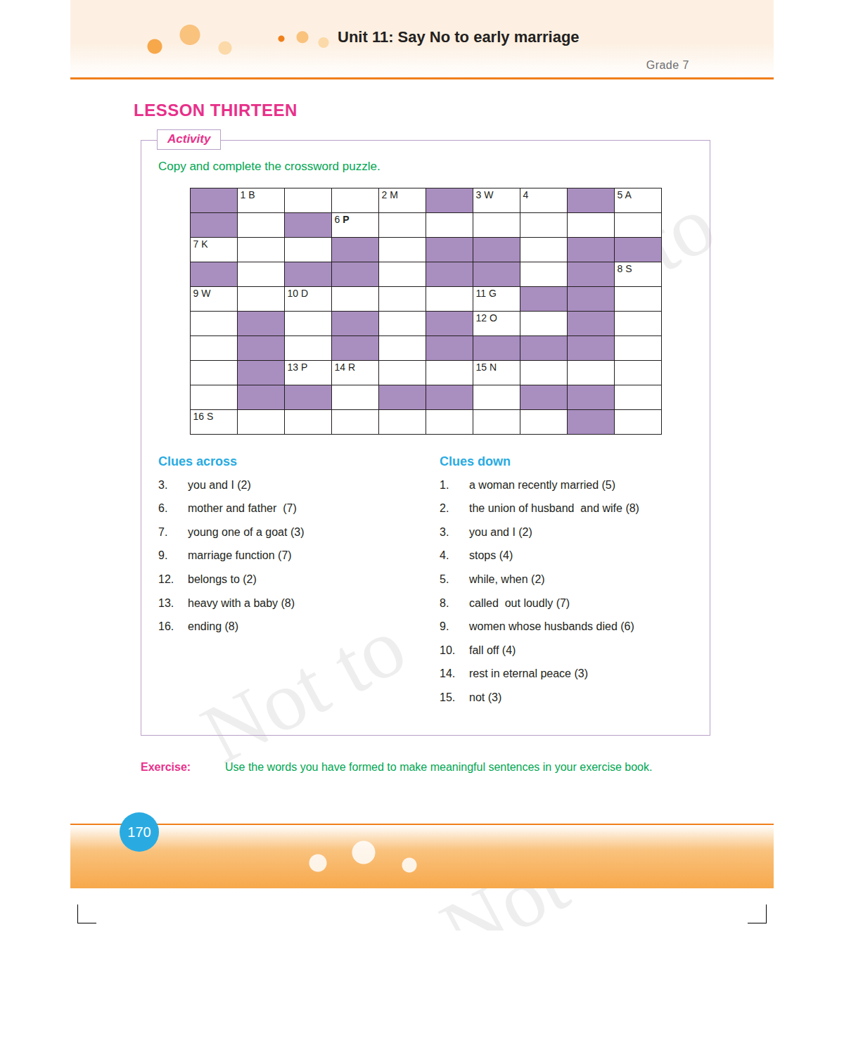Not to Not to Not to
Unit 11: Say No to early marriage
Grade 7
LESSON THIRTEEN
Activity
Copy and complete the crossword puzzle.
| | 1 B | | | 2 M | | 3 W | 4 | | 5 A |
| | | | 6 P | | | | | | |
| 7 K | | | | | | | | | |
| | | | | | | | | | 8 S |
| 9 W | | 10 D | | | | 11 G | | | |
| | | | | | | 12 O | | | |
| | | 13 P | 14 R | | | 15 N | | | |
| 16 S | | | | | | | | | |
Clues across
3. you and I (2)
6. mother and father (7)
7. young one of a goat (3)
9. marriage function (7)
12. belongs to (2)
13. heavy with a baby (8)
16. ending (8)
Clues down
1. a woman recently married (5)
2. the union of husband and wife (8)
3. you and I (2)
4. stops (4)
5. while, when (2)
8. called out loudly (7)
9. women whose husbands died (6)
10. fall off (4)
14. rest in eternal peace (3)
15. not (3)
Exercise:
Use the words you have formed to make meaningful sentences in your exercise book.
170